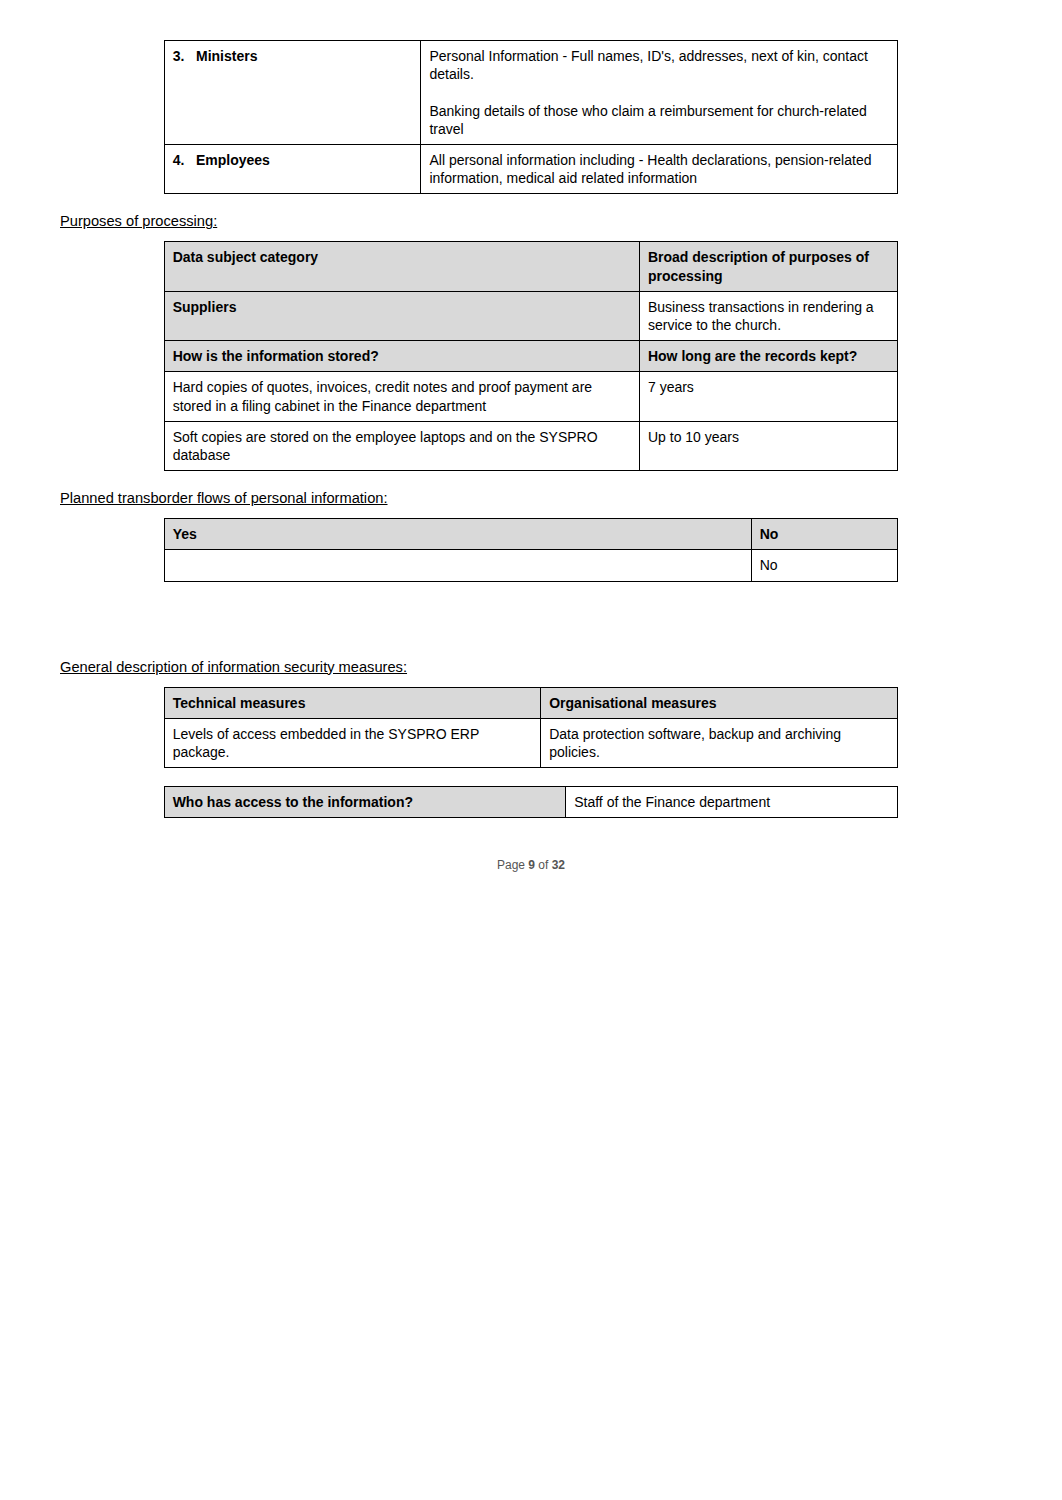| 3. Ministers | Personal Information - Full names, ID's, addresses, next of kin, contact details. Banking details of those who claim a reimbursement for church-related travel |
| 4. Employees | All personal information including - Health declarations, pension-related information, medical aid related information |
Purposes of processing:
| Data subject category | Broad description of purposes of processing |
| --- | --- |
| Suppliers | Business transactions in rendering a service to the church. |
| How is the information stored? | How long are the records kept? |
| Hard copies of quotes, invoices, credit notes and proof payment are stored in a filing cabinet in the Finance department | 7 years |
| Soft copies are stored on the employee laptops and on the SYSPRO database | Up to 10 years |
Planned transborder flows of personal information:
| Yes | No |
| --- | --- |
| | No |
General description of information security measures:
| Technical measures | Organisational measures |
| --- | --- |
| Levels of access embedded in the SYSPRO ERP package. | Data protection software, backup and archiving policies. |
| Who has access to the information? | Staff of the Finance department |
Page 9 of 32